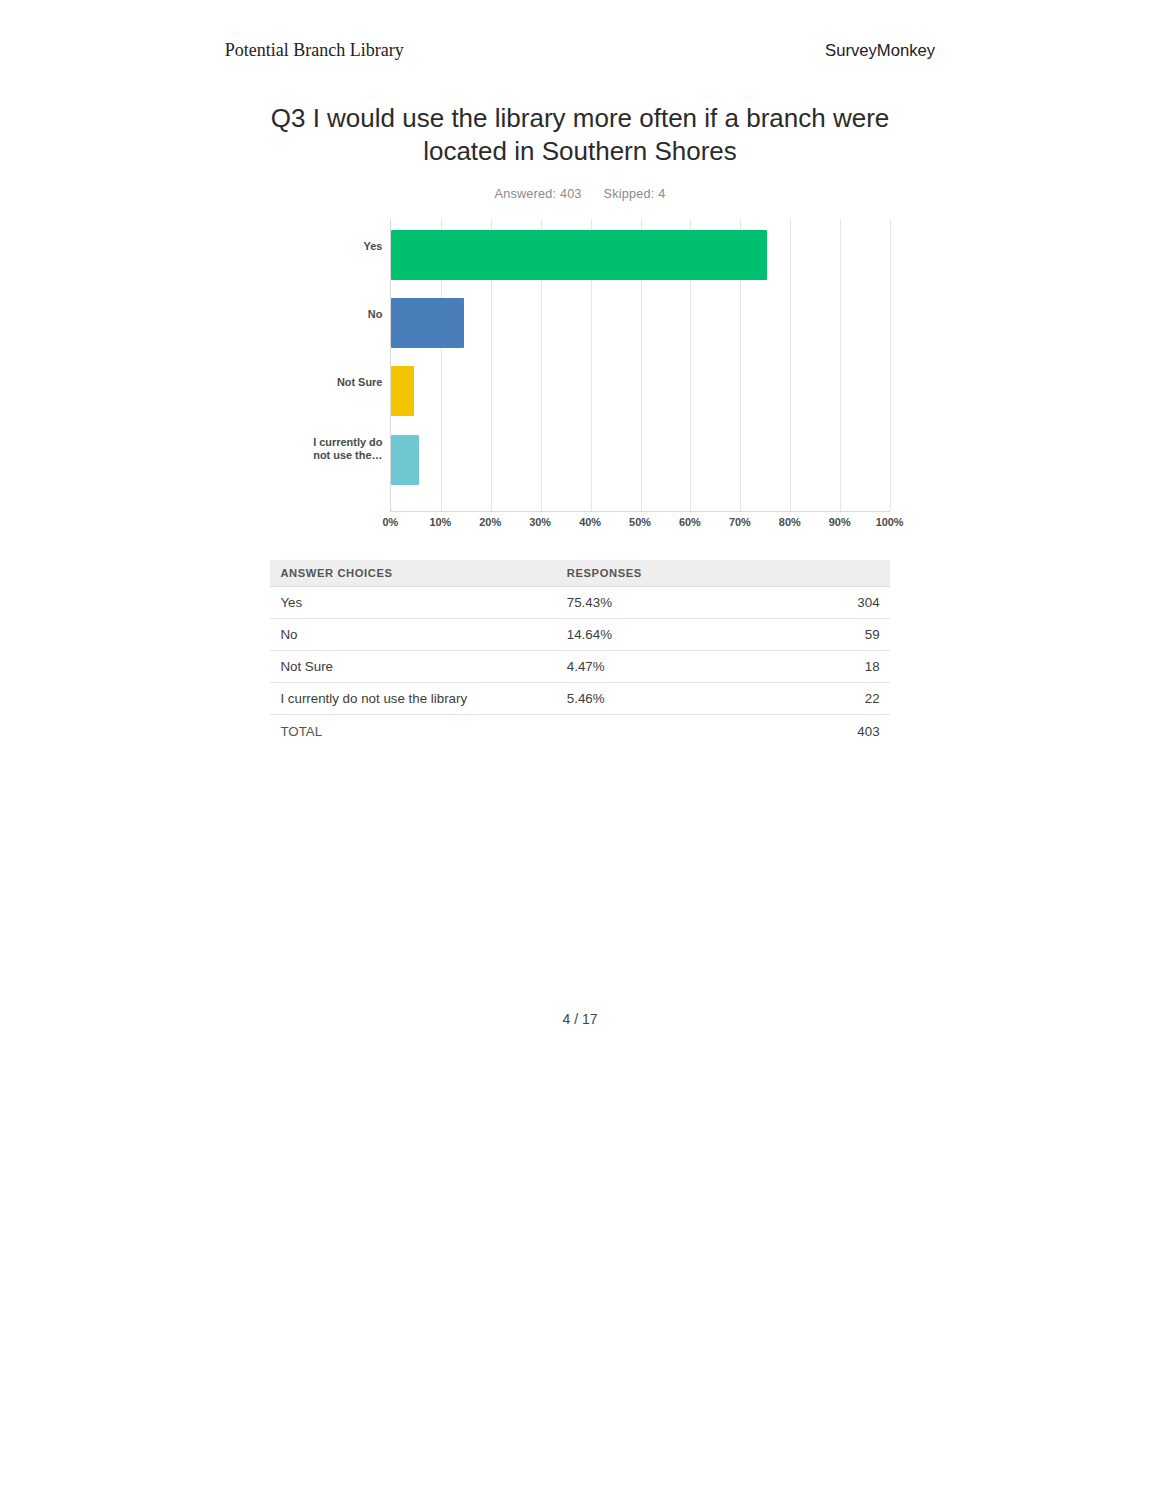Potential Branch Library
SurveyMonkey
Q3 I would use the library more often if a branch were located in Southern Shores
Answered: 403 Skipped: 4
Yes
No
Not Sure
I currently do
not use the…
0% 10% 20% 30% 40% 50% 60% 70% 80% 90% 100%
| ANSWER CHOICES | RESPONSES |
| --- | --- |
| Yes | 75.43% | 304 |
| No | 14.64% | 59 |
| Not Sure | 4.47% | 18 |
| I currently do not use the library | 5.46% | 22 |
| TOTAL | | 403 |
4 / 17